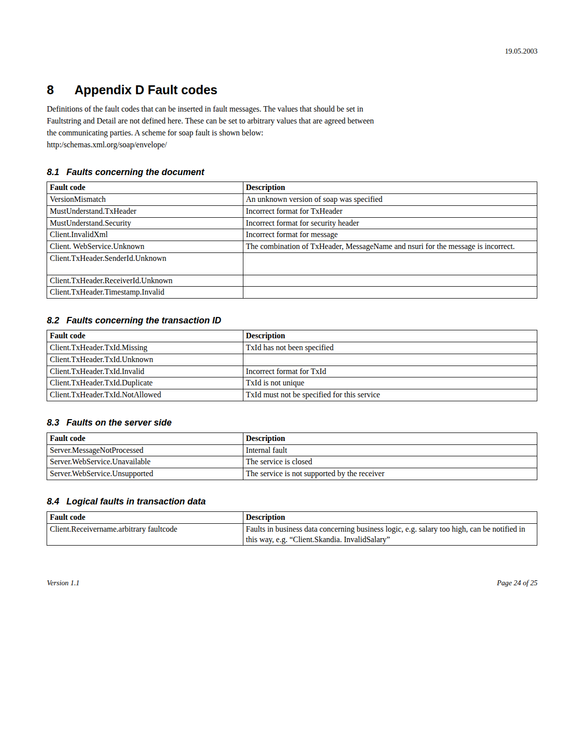19.05.2003
8 Appendix D Fault codes
Definitions of the fault codes that can be inserted in fault messages. The values that should be set in
Faultstring and Detail are not defined here. These can be set to arbitrary values that are agreed between
the communicating parties. A scheme for soap fault is shown below:
http:/schemas.xml.org/soap/envelope/
8.1 Faults concerning the document
| Fault code | Description |
| --- | --- |
| VersionMismatch | An unknown version of soap was specified |
| MustUnderstand.TxHeader | Incorrect format for TxHeader |
| MustUnderstand.Security | Incorrect format for security header |
| Client.InvalidXml | Incorrect format for message |
| Client. WebService.Unknown | The combination of TxHeader, MessageName and nsuri for the message is incorrect. |
| Client.TxHeader.SenderId.Unknown | |
| Client.TxHeader.ReceiverId.Unknown | |
| Client.TxHeader.Timestamp.Invalid | |
8.2 Faults concerning the transaction ID
| Fault code | Description |
| --- | --- |
| Client.TxHeader.TxId.Missing | TxId has not been specified |
| Client.TxHeader.TxId.Unknown | |
| Client.TxHeader.TxId.Invalid | Incorrect format for TxId |
| Client.TxHeader.TxId.Duplicate | TxId is not unique |
| Client.TxHeader.TxId.NotAllowed | TxId must not be specified for this service |
8.3 Faults on the server side
| Fault code | Description |
| --- | --- |
| Server.MessageNotProcessed | Internal fault |
| Server.WebService.Unavailable | The service is closed |
| Server.WebService.Unsupported | The service is not supported by the receiver |
8.4 Logical faults in transaction data
| Fault code | Description |
| --- | --- |
| Client.Receivername.arbitrary faultcode | Faults in business data concerning business logic, e.g. salary too high, can be notified in this way, e.g. “Client.Skandia. InvalidSalary” |
Version 1.1 Page 24 of 25